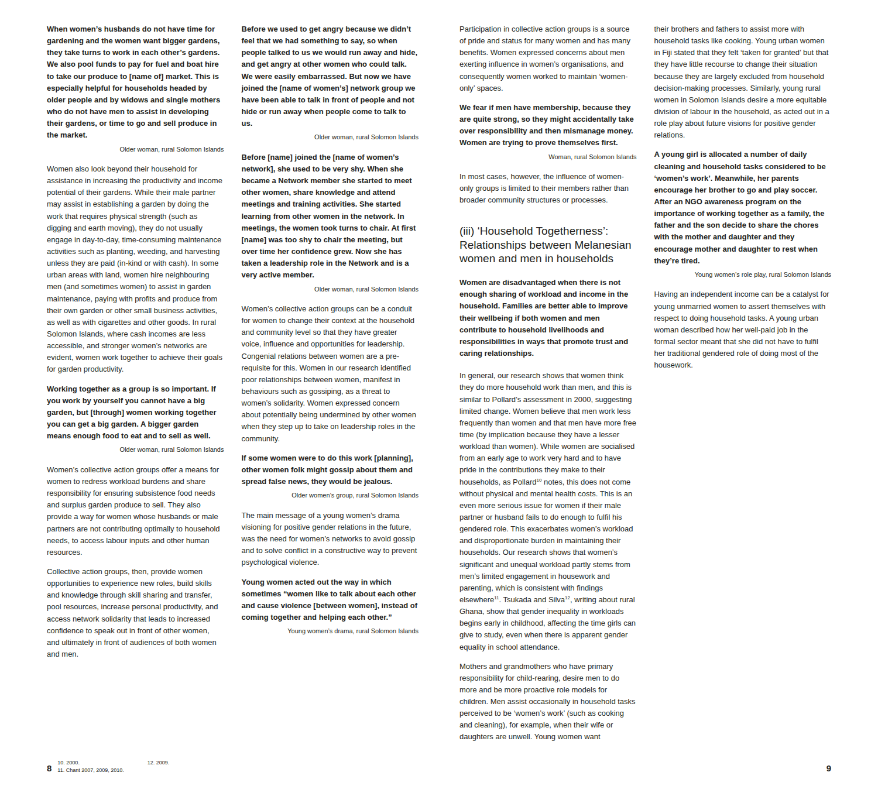When women’s husbands do not have time for gardening and the women want bigger gardens, they take turns to work in each other’s gardens. We also pool funds to pay for fuel and boat hire to take our produce to [name of] market. This is especially helpful for households headed by older people and by widows and single mothers who do not have men to assist in developing their gardens, or time to go and sell produce in the market.
Older woman, rural Solomon Islands
Women also look beyond their household for assistance in increasing the productivity and income potential of their gardens. While their male partner may assist in establishing a garden by doing the work that requires physical strength (such as digging and earth moving), they do not usually engage in day-to-day, time-consuming maintenance activities such as planting, weeding, and harvesting unless they are paid (in-kind or with cash). In some urban areas with land, women hire neighbouring men (and sometimes women) to assist in garden maintenance, paying with profits and produce from their own garden or other small business activities, as well as with cigarettes and other goods. In rural Solomon Islands, where cash incomes are less accessible, and stronger women’s networks are evident, women work together to achieve their goals for garden productivity.
Working together as a group is so important. If you work by yourself you cannot have a big garden, but [through] women working together you can get a big garden. A bigger garden means enough food to eat and to sell as well.
Older woman, rural Solomon Islands
Women’s collective action groups offer a means for women to redress workload burdens and share responsibility for ensuring subsistence food needs and surplus garden produce to sell. They also provide a way for women whose husbands or male partners are not contributing optimally to household needs, to access labour inputs and other human resources.
Collective action groups, then, provide women opportunities to experience new roles, build skills and knowledge through skill sharing and transfer, pool resources, increase personal productivity, and access network solidarity that leads to increased confidence to speak out in front of other women, and ultimately in front of audiences of both women and men.
Before we used to get angry because we didn’t feel that we had something to say, so when people talked to us we would run away and hide, and get angry at other women who could talk. We were easily embarrassed. But now we have joined the [name of women’s] network group we have been able to talk in front of people and not hide or run away when people come to talk to us.
Older woman, rural Solomon Islands
Before [name] joined the [name of women’s network], she used to be very shy. When she became a Network member she started to meet other women, share knowledge and attend meetings and training activities. She started learning from other women in the network. In meetings, the women took turns to chair. At first [name] was too shy to chair the meeting, but over time her confidence grew. Now she has taken a leadership role in the Network and is a very active member.
Older woman, rural Solomon Islands
Women’s collective action groups can be a conduit for women to change their context at the household and community level so that they have greater voice, influence and opportunities for leadership. Congenial relations between women are a pre-requisite for this. Women in our research identified poor relationships between women, manifest in behaviours such as gossiping, as a threat to women’s solidarity. Women expressed concern about potentially being undermined by other women when they step up to take on leadership roles in the community.
If some women were to do this work [planning], other women folk might gossip about them and spread false news, they would be jealous.
Older women’s group, rural Solomon Islands
The main message of a young women’s drama visioning for positive gender relations in the future, was the need for women’s networks to avoid gossip and to solve conflict in a constructive way to prevent psychological violence.
Young women acted out the way in which sometimes “women like to talk about each other and cause violence [between women], instead of coming together and helping each other.”
Young women’s drama, rural Solomon Islands
8
10. 2000.
11. Chant 2007, 2009, 2010.
12. 2009.
Participation in collective action groups is a source of pride and status for many women and has many benefits. Women expressed concerns about men exerting influence in women’s organisations, and consequently women worked to maintain ‘women-only’ spaces.
We fear if men have membership, because they are quite strong, so they might accidentally take over responsibility and then mismanage money. Women are trying to prove themselves first.
Woman, rural Solomon Islands
In most cases, however, the influence of women-only groups is limited to their members rather than broader community structures or processes.
(iii) ‘Household Togetherness’: Relationships between Melanesian women and men in households
Women are disadvantaged when there is not enough sharing of workload and income in the household. Families are better able to improve their wellbeing if both women and men contribute to household livelihoods and responsibilities in ways that promote trust and caring relationships.
In general, our research shows that women think they do more household work than men, and this is similar to Pollard’s assessment in 2000, suggesting limited change. Women believe that men work less frequently than women and that men have more free time (by implication because they have a lesser workload than women). While women are socialised from an early age to work very hard and to have pride in the contributions they make to their households, as Pollard10 notes, this does not come without physical and mental health costs. This is an even more serious issue for women if their male partner or husband fails to do enough to fulfil his gendered role. This exacerbates women’s workload and disproportionate burden in maintaining their households. Our research shows that women’s significant and unequal workload partly stems from men’s limited engagement in housework and parenting, which is consistent with findings elsewhere11. Tsukada and Silva12, writing about rural Ghana, show that gender inequality in workloads begins early in childhood, affecting the time girls can give to study, even when there is apparent gender equality in school attendance.
Mothers and grandmothers who have primary responsibility for child-rearing, desire men to do more and be more proactive role models for children. Men assist occasionally in household tasks perceived to be ‘women’s work’ (such as cooking and cleaning), for example, when their wife or daughters are unwell. Young women want
their brothers and fathers to assist more with household tasks like cooking. Young urban women in Fiji stated that they felt ‘taken for granted’ but that they have little recourse to change their situation because they are largely excluded from household decision-making processes. Similarly, young rural women in Solomon Islands desire a more equitable division of labour in the household, as acted out in a role play about future visions for positive gender relations.
A young girl is allocated a number of daily cleaning and household tasks considered to be ‘women’s work’. Meanwhile, her parents encourage her brother to go and play soccer. After an NGO awareness program on the importance of working together as a family, the father and the son decide to share the chores with the mother and daughter and they encourage mother and daughter to rest when they’re tired.
Young women’s role play, rural Solomon Islands
Having an independent income can be a catalyst for young unmarried women to assert themselves with respect to doing household tasks. A young urban woman described how her well-paid job in the formal sector meant that she did not have to fulfil her traditional gendered role of doing most of the housework.
9